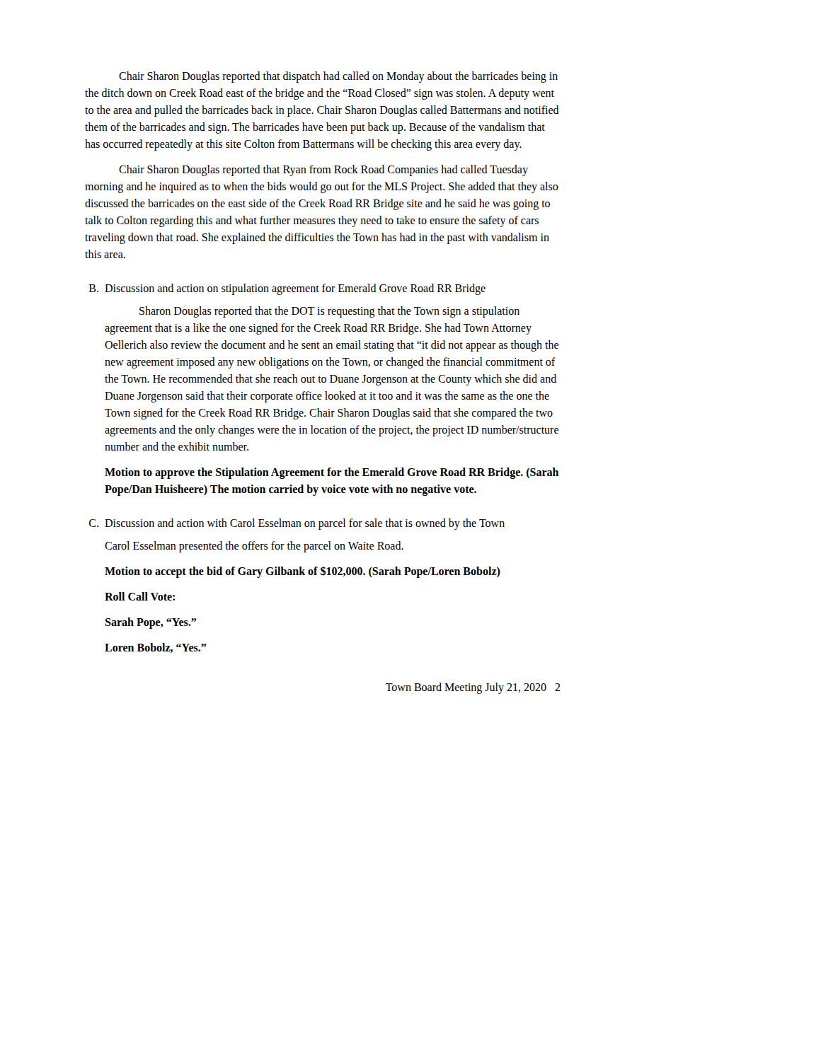Chair Sharon Douglas reported that dispatch had called on Monday about the barricades being in the ditch down on Creek Road east of the bridge and the “Road Closed” sign was stolen. A deputy went to the area and pulled the barricades back in place. Chair Sharon Douglas called Battermans and notified them of the barricades and sign. The barricades have been put back up. Because of the vandalism that has occurred repeatedly at this site Colton from Battermans will be checking this area every day.
Chair Sharon Douglas reported that Ryan from Rock Road Companies had called Tuesday morning and he inquired as to when the bids would go out for the MLS Project. She added that they also discussed the barricades on the east side of the Creek Road RR Bridge site and he said he was going to talk to Colton regarding this and what further measures they need to take to ensure the safety of cars traveling down that road. She explained the difficulties the Town has had in the past with vandalism in this area.
Discussion and action on stipulation agreement for Emerald Grove Road RR Bridge
Sharon Douglas reported that the DOT is requesting that the Town sign a stipulation agreement that is a like the one signed for the Creek Road RR Bridge. She had Town Attorney Oellerich also review the document and he sent an email stating that “it did not appear as though the new agreement imposed any new obligations on the Town, or changed the financial commitment of the Town. He recommended that she reach out to Duane Jorgenson at the County which she did and Duane Jorgenson said that their corporate office looked at it too and it was the same as the one the Town signed for the Creek Road RR Bridge. Chair Sharon Douglas said that she compared the two agreements and the only changes were the in location of the project, the project ID number/structure number and the exhibit number.
Motion to approve the Stipulation Agreement for the Emerald Grove Road RR Bridge. (Sarah Pope/Dan Huisheere) The motion carried by voice vote with no negative vote.
Discussion and action with Carol Esselman on parcel for sale that is owned by the Town
Carol Esselman presented the offers for the parcel on Waite Road.
Motion to accept the bid of Gary Gilbank of $102,000. (Sarah Pope/Loren Bobolz)
Roll Call Vote:
Sarah Pope, “Yes.”
Loren Bobolz, “Yes.”
Town Board Meeting July 21, 2020 2